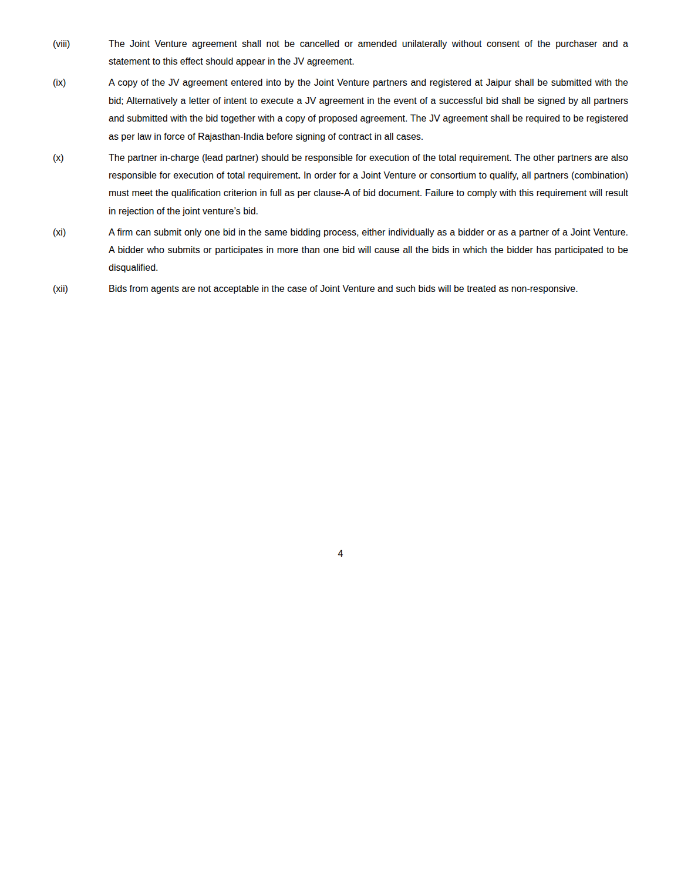(viii) The Joint Venture agreement shall not be cancelled or amended unilaterally without consent of the purchaser and a statement to this effect should appear in the JV agreement.
(ix) A copy of the JV agreement entered into by the Joint Venture partners and registered at Jaipur shall be submitted with the bid; Alternatively a letter of intent to execute a JV agreement in the event of a successful bid shall be signed by all partners and submitted with the bid together with a copy of proposed agreement. The JV agreement shall be required to be registered as per law in force of Rajasthan-India before signing of contract in all cases.
(x) The partner in-charge (lead partner) should be responsible for execution of the total requirement. The other partners are also responsible for execution of total requirement. In order for a Joint Venture or consortium to qualify, all partners (combination) must meet the qualification criterion in full as per clause-A of bid document. Failure to comply with this requirement will result in rejection of the joint venture’s bid.
(xi) A firm can submit only one bid in the same bidding process, either individually as a bidder or as a partner of a Joint Venture. A bidder who submits or participates in more than one bid will cause all the bids in which the bidder has participated to be disqualified.
(xii) Bids from agents are not acceptable in the case of Joint Venture and such bids will be treated as non-responsive.
4